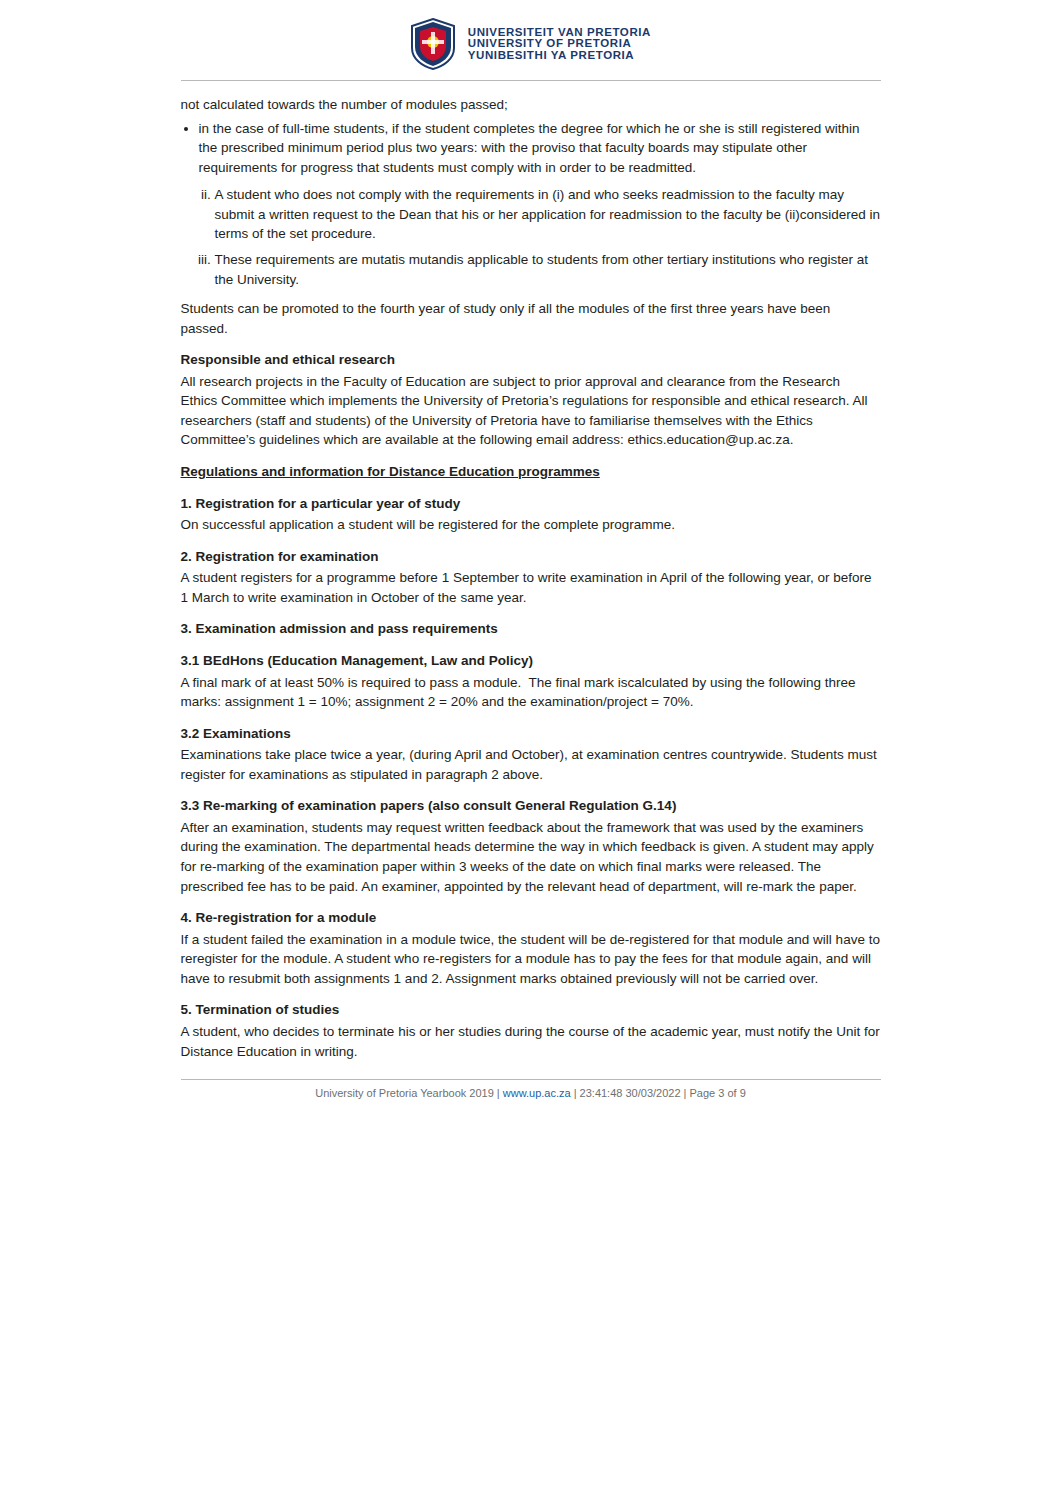UNIVERSITEIT VAN PRETORIA UNIVERSITY OF PRETORIA YUNIBESITHI YA PRETORIA
not calculated towards the number of modules passed;
in the case of full-time students, if the student completes the degree for which he or she is still registered within the prescribed minimum period plus two years: with the proviso that faculty boards may stipulate other requirements for progress that students must comply with in order to be readmitted.
A student who does not comply with the requirements in (i) and who seeks readmission to the faculty may submit a written request to the Dean that his or her application for readmission to the faculty be (ii)considered in terms of the set procedure.
These requirements are mutatis mutandis applicable to students from other tertiary institutions who register at the University.
Students can be promoted to the fourth year of study only if all the modules of the first three years have been passed.
Responsible and ethical research
All research projects in the Faculty of Education are subject to prior approval and clearance from the Research Ethics Committee which implements the University of Pretoria’s regulations for responsible and ethical research. All researchers (staff and students) of the University of Pretoria have to familiarise themselves with the Ethics Committee’s guidelines which are available at the following email address: ethics.education@up.ac.za.
Regulations and information for Distance Education programmes
1. Registration for a particular year of study
On successful application a student will be registered for the complete programme.
2. Registration for examination
A student registers for a programme before 1 September to write examination in April of the following year, or before 1 March to write examination in October of the same year.
3. Examination admission and pass requirements
3.1 BEdHons (Education Management, Law and Policy)
A final mark of at least 50% is required to pass a module. The final mark iscalculated by using the following three marks: assignment 1 = 10%; assignment 2 = 20% and the examination/project = 70%.
3.2 Examinations
Examinations take place twice a year, (during April and October), at examination centres countrywide. Students must register for examinations as stipulated in paragraph 2 above.
3.3 Re-marking of examination papers (also consult General Regulation G.14)
After an examination, students may request written feedback about the framework that was used by the examiners during the examination. The departmental heads determine the way in which feedback is given. A student may apply for re-marking of the examination paper within 3 weeks of the date on which final marks were released. The prescribed fee has to be paid. An examiner, appointed by the relevant head of department, will re-mark the paper.
4. Re-registration for a module
If a student failed the examination in a module twice, the student will be de-registered for that module and will have to reregister for the module. A student who re-registers for a module has to pay the fees for that module again, and will have to resubmit both assignments 1 and 2. Assignment marks obtained previously will not be carried over.
5. Termination of studies
A student, who decides to terminate his or her studies during the course of the academic year, must notify the Unit for Distance Education in writing.
University of Pretoria Yearbook 2019 | www.up.ac.za | 23:41:48 30/03/2022 | Page 3 of 9